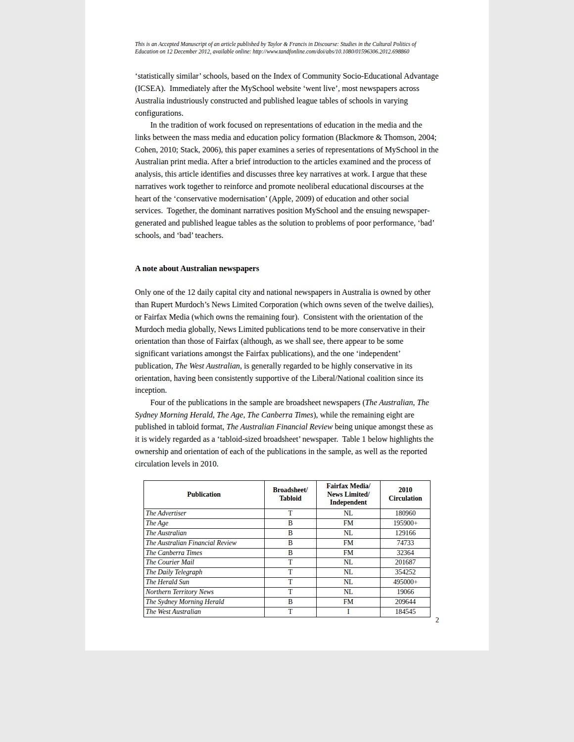This is an Accepted Manuscript of an article published by Taylor & Francis in Discourse: Studies in the Cultural Politics of Education on 12 December 2012, available online: http://www.tandfonline.com/doi/abs/10.1080/01596306.2012.698860
‘statistically similar’ schools, based on the Index of Community Socio-Educational Advantage (ICSEA). Immediately after the MySchool website ‘went live’, most newspapers across Australia industriously constructed and published league tables of schools in varying configurations.
In the tradition of work focused on representations of education in the media and the links between the mass media and education policy formation (Blackmore & Thomson, 2004; Cohen, 2010; Stack, 2006), this paper examines a series of representations of MySchool in the Australian print media. After a brief introduction to the articles examined and the process of analysis, this article identifies and discusses three key narratives at work. I argue that these narratives work together to reinforce and promote neoliberal educational discourses at the heart of the ‘conservative modernisation’ (Apple, 2009) of education and other social services. Together, the dominant narratives position MySchool and the ensuing newspaper-generated and published league tables as the solution to problems of poor performance, ‘bad’ schools, and ‘bad’ teachers.
A note about Australian newspapers
Only one of the 12 daily capital city and national newspapers in Australia is owned by other than Rupert Murdoch’s News Limited Corporation (which owns seven of the twelve dailies), or Fairfax Media (which owns the remaining four). Consistent with the orientation of the Murdoch media globally, News Limited publications tend to be more conservative in their orientation than those of Fairfax (although, as we shall see, there appear to be some significant variations amongst the Fairfax publications), and the one ‘independent’ publication, The West Australian, is generally regarded to be highly conservative in its orientation, having been consistently supportive of the Liberal/National coalition since its inception.
Four of the publications in the sample are broadsheet newspapers (The Australian, The Sydney Morning Herald, The Age, The Canberra Times), while the remaining eight are published in tabloid format, The Australian Financial Review being unique amongst these as it is widely regarded as a ‘tabloid-sized broadsheet’ newspaper. Table 1 below highlights the ownership and orientation of each of the publications in the sample, as well as the reported circulation levels in 2010.
| Publication | Broadsheet/ Tabloid | Fairfax Media/ News Limited/ Independent | 2010 Circulation |
| --- | --- | --- | --- |
| The Advertiser | T | NL | 180960 |
| The Age | B | FM | 195900+ |
| The Australian | B | NL | 129166 |
| The Australian Financial Review | B | FM | 74733 |
| The Canberra Times | B | FM | 32364 |
| The Courier Mail | T | NL | 201687 |
| The Daily Telegraph | T | NL | 354252 |
| The Herald Sun | T | NL | 495000+ |
| Northern Territory News | T | NL | 19066 |
| The Sydney Morning Herald | B | FM | 209644 |
| The West Australian | T | I | 184545 |
2